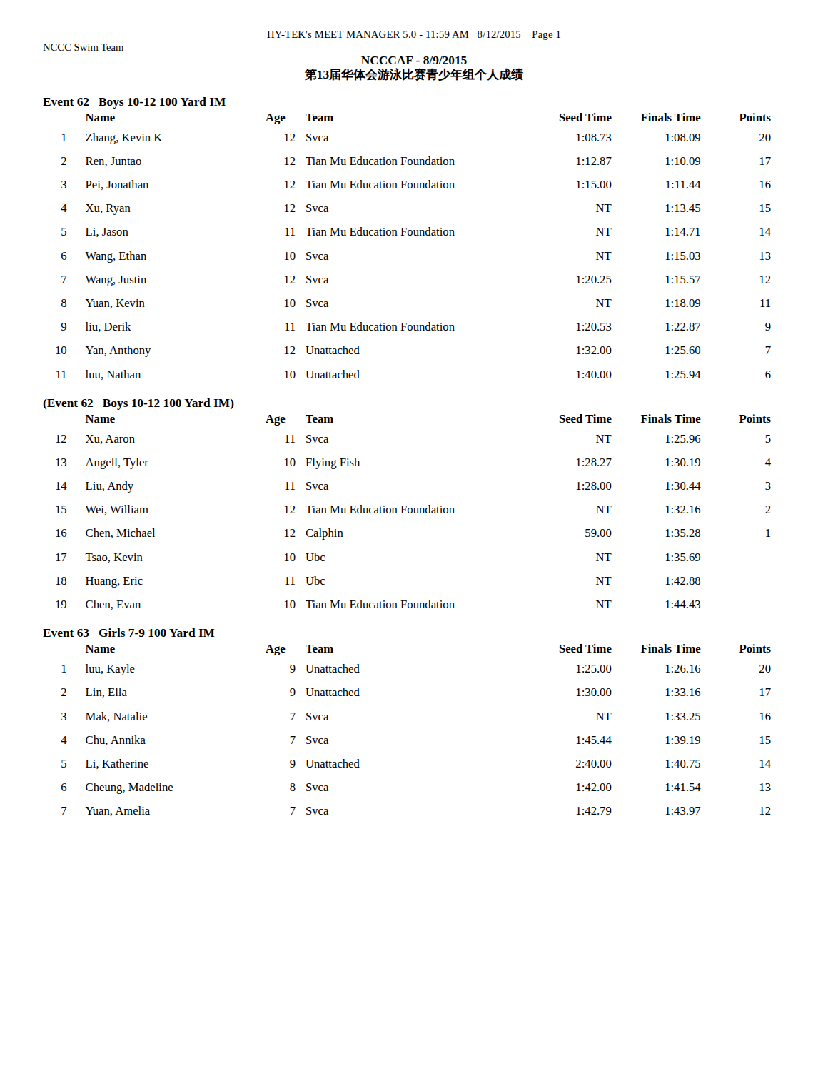HY-TEK's MEET MANAGER 5.0 - 11:59 AM 8/12/2015 Page 1
NCCC Swim Team
NCCCAF - 8/9/2015
第13届华体会游泳比赛青少年组个人成绩
Event 62 Boys 10-12 100 Yard IM
| | Name | Age | Team | Seed Time | Finals Time | Points |
| --- | --- | --- | --- | --- | --- | --- |
| 1 | Zhang, Kevin K | 12 | Svca | 1:08.73 | 1:08.09 | 20 |
| 2 | Ren, Juntao | 12 | Tian Mu Education Foundation | 1:12.87 | 1:10.09 | 17 |
| 3 | Pei, Jonathan | 12 | Tian Mu Education Foundation | 1:15.00 | 1:11.44 | 16 |
| 4 | Xu, Ryan | 12 | Svca | NT | 1:13.45 | 15 |
| 5 | Li, Jason | 11 | Tian Mu Education Foundation | NT | 1:14.71 | 14 |
| 6 | Wang, Ethan | 10 | Svca | NT | 1:15.03 | 13 |
| 7 | Wang, Justin | 12 | Svca | 1:20.25 | 1:15.57 | 12 |
| 8 | Yuan, Kevin | 10 | Svca | NT | 1:18.09 | 11 |
| 9 | liu, Derik | 11 | Tian Mu Education Foundation | 1:20.53 | 1:22.87 | 9 |
| 10 | Yan, Anthony | 12 | Unattached | 1:32.00 | 1:25.60 | 7 |
| 11 | luu, Nathan | 10 | Unattached | 1:40.00 | 1:25.94 | 6 |
(Event 62 Boys 10-12 100 Yard IM)
| | Name | Age | Team | Seed Time | Finals Time | Points |
| --- | --- | --- | --- | --- | --- | --- |
| 12 | Xu, Aaron | 11 | Svca | NT | 1:25.96 | 5 |
| 13 | Angell, Tyler | 10 | Flying Fish | 1:28.27 | 1:30.19 | 4 |
| 14 | Liu, Andy | 11 | Svca | 1:28.00 | 1:30.44 | 3 |
| 15 | Wei, William | 12 | Tian Mu Education Foundation | NT | 1:32.16 | 2 |
| 16 | Chen, Michael | 12 | Calphin | 59.00 | 1:35.28 | 1 |
| 17 | Tsao, Kevin | 10 | Ubc | NT | 1:35.69 | |
| 18 | Huang, Eric | 11 | Ubc | NT | 1:42.88 | |
| 19 | Chen, Evan | 10 | Tian Mu Education Foundation | NT | 1:44.43 | |
Event 63 Girls 7-9 100 Yard IM
| | Name | Age | Team | Seed Time | Finals Time | Points |
| --- | --- | --- | --- | --- | --- | --- |
| 1 | luu, Kayle | 9 | Unattached | 1:25.00 | 1:26.16 | 20 |
| 2 | Lin, Ella | 9 | Unattached | 1:30.00 | 1:33.16 | 17 |
| 3 | Mak, Natalie | 7 | Svca | NT | 1:33.25 | 16 |
| 4 | Chu, Annika | 7 | Svca | 1:45.44 | 1:39.19 | 15 |
| 5 | Li, Katherine | 9 | Unattached | 2:40.00 | 1:40.75 | 14 |
| 6 | Cheung, Madeline | 8 | Svca | 1:42.00 | 1:41.54 | 13 |
| 7 | Yuan, Amelia | 7 | Svca | 1:42.79 | 1:43.97 | 12 |